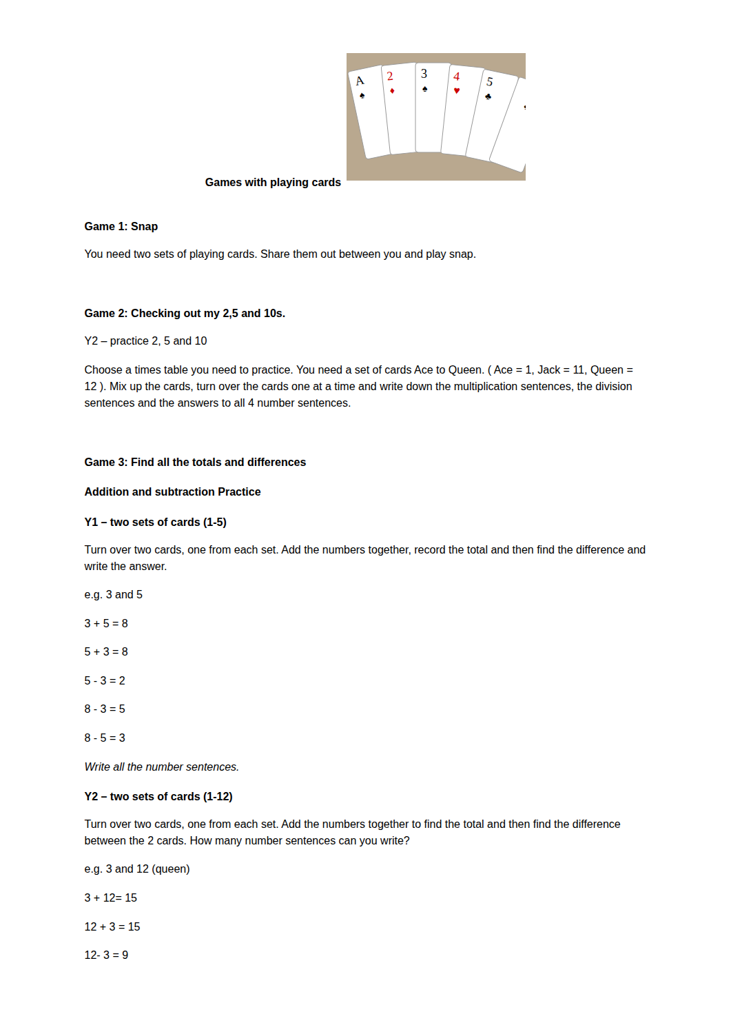Games with playing cards
Game 1: Snap
You need two sets of playing cards. Share them out between you and play snap.
Game 2: Checking out my 2,5 and 10s.
Y2 – practice 2, 5 and 10
Choose a times table you need to practice. You need a set of cards Ace to Queen. ( Ace = 1, Jack = 11, Queen = 12 ). Mix up the cards, turn over the cards one at a time and write down the multiplication sentences, the division sentences and the answers to all 4 number sentences.
Game 3: Find all the totals and differences
Addition and subtraction Practice
Y1 – two sets of cards (1-5)
Turn over two cards, one from each set. Add the numbers together, record the total and then find the difference and write the answer.
e.g. 3 and 5
3 + 5 = 8
5 + 3 = 8
5 - 3 = 2
8 - 3 = 5
8 - 5 = 3
Write all the number sentences.
Y2 – two sets of cards (1-12)
Turn over two cards, one from each set. Add the numbers together to find the total and then find the difference between the 2 cards. How many number sentences can you write?
e.g. 3 and 12 (queen)
3 + 12= 15
12 + 3 = 15
12- 3 = 9